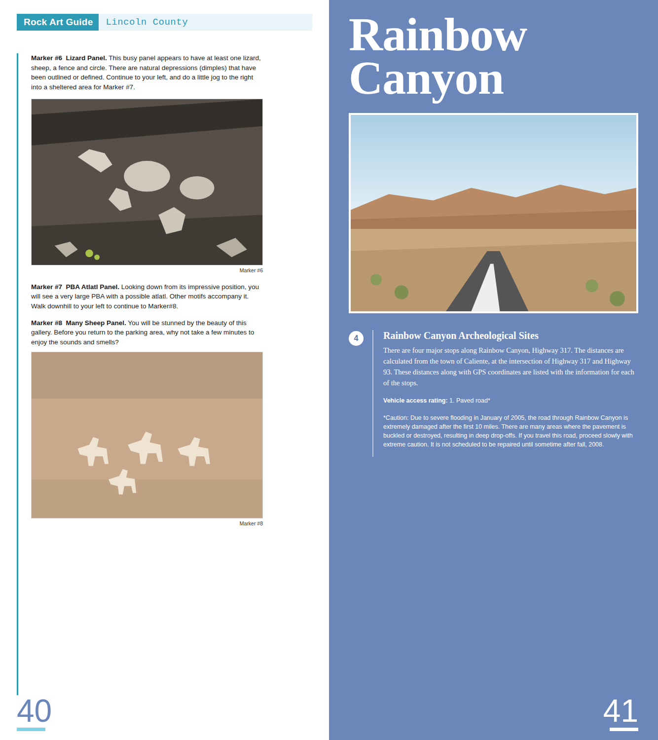Rock Art Guide
Lincoln County
Marker #6 Lizard Panel. This busy panel appears to have at least one lizard, sheep, a fence and circle. There are natural depressions (dimples) that have been outlined or defined. Continue to your left, and do a little jog to the right into a sheltered area for Marker #7.
Marker #6
Marker #7 PBA Atlatl Panel. Looking down from its impressive position, you will see a very large PBA with a possible atlatl. Other motifs accompany it. Walk downhill to your left to continue to Marker#8.
Marker #8 Many Sheep Panel. You will be stunned by the beauty of this gallery. Before you return to the parking area, why not take a few minutes to enjoy the sounds and smells?
Marker #8
40
Rainbow
Canyon
4
Rainbow Canyon Archeological Sites
There are four major stops along Rainbow Canyon, Highway 317. The distances are calculated from the town of Caliente, at the intersection of Highway 317 and Highway 93. These distances along with GPS coordinates are listed with the information for each of the stops.
Vehicle access rating: 1. Paved road*
*Caution: Due to severe flooding in January of 2005, the road through Rainbow Canyon is extremely damaged after the first 10 miles. There are many areas where the pavement is buckled or destroyed, resulting in deep drop-offs. If you travel this road, proceed slowly with extreme caution. It is not scheduled to be repaired until sometime after fall, 2008.
41